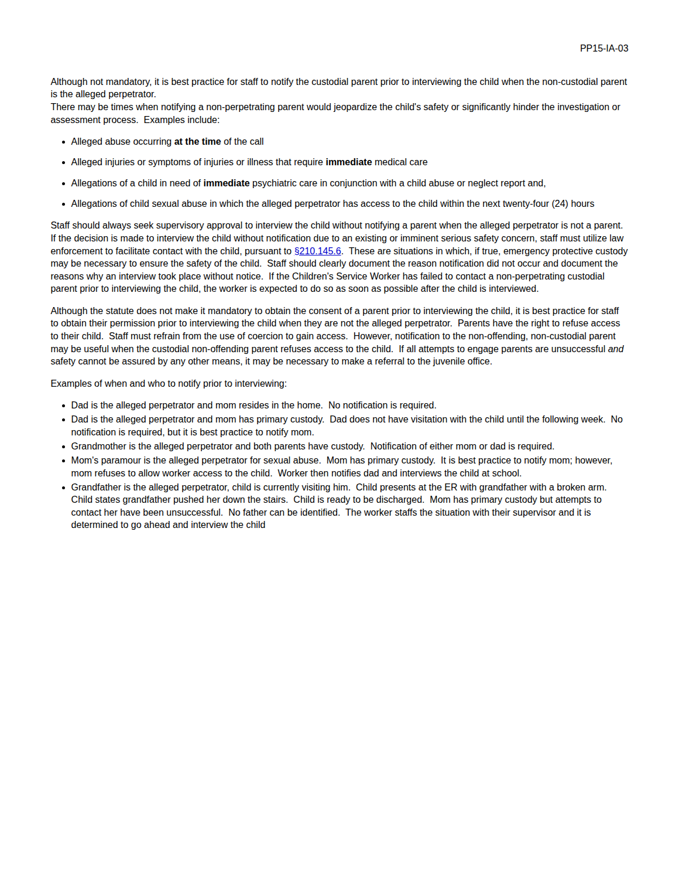PP15-IA-03
Although not mandatory, it is best practice for staff to notify the custodial parent prior to interviewing the child when the non-custodial parent is the alleged perpetrator.
There may be times when notifying a non-perpetrating parent would jeopardize the child's safety or significantly hinder the investigation or assessment process. Examples include:
Alleged abuse occurring at the time of the call
Alleged injuries or symptoms of injuries or illness that require immediate medical care
Allegations of a child in need of immediate psychiatric care in conjunction with a child abuse or neglect report and,
Allegations of child sexual abuse in which the alleged perpetrator has access to the child within the next twenty-four (24) hours
Staff should always seek supervisory approval to interview the child without notifying a parent when the alleged perpetrator is not a parent. If the decision is made to interview the child without notification due to an existing or imminent serious safety concern, staff must utilize law enforcement to facilitate contact with the child, pursuant to §210.145.6. These are situations in which, if true, emergency protective custody may be necessary to ensure the safety of the child. Staff should clearly document the reason notification did not occur and document the reasons why an interview took place without notice. If the Children's Service Worker has failed to contact a non-perpetrating custodial parent prior to interviewing the child, the worker is expected to do so as soon as possible after the child is interviewed.
Although the statute does not make it mandatory to obtain the consent of a parent prior to interviewing the child, it is best practice for staff to obtain their permission prior to interviewing the child when they are not the alleged perpetrator. Parents have the right to refuse access to their child. Staff must refrain from the use of coercion to gain access. However, notification to the non-offending, non-custodial parent may be useful when the custodial non-offending parent refuses access to the child. If all attempts to engage parents are unsuccessful and safety cannot be assured by any other means, it may be necessary to make a referral to the juvenile office.
Examples of when and who to notify prior to interviewing:
Dad is the alleged perpetrator and mom resides in the home. No notification is required.
Dad is the alleged perpetrator and mom has primary custody. Dad does not have visitation with the child until the following week. No notification is required, but it is best practice to notify mom.
Grandmother is the alleged perpetrator and both parents have custody. Notification of either mom or dad is required.
Mom's paramour is the alleged perpetrator for sexual abuse. Mom has primary custody. It is best practice to notify mom; however, mom refuses to allow worker access to the child. Worker then notifies dad and interviews the child at school.
Grandfather is the alleged perpetrator, child is currently visiting him. Child presents at the ER with grandfather with a broken arm. Child states grandfather pushed her down the stairs. Child is ready to be discharged. Mom has primary custody but attempts to contact her have been unsuccessful. No father can be identified. The worker staffs the situation with their supervisor and it is determined to go ahead and interview the child